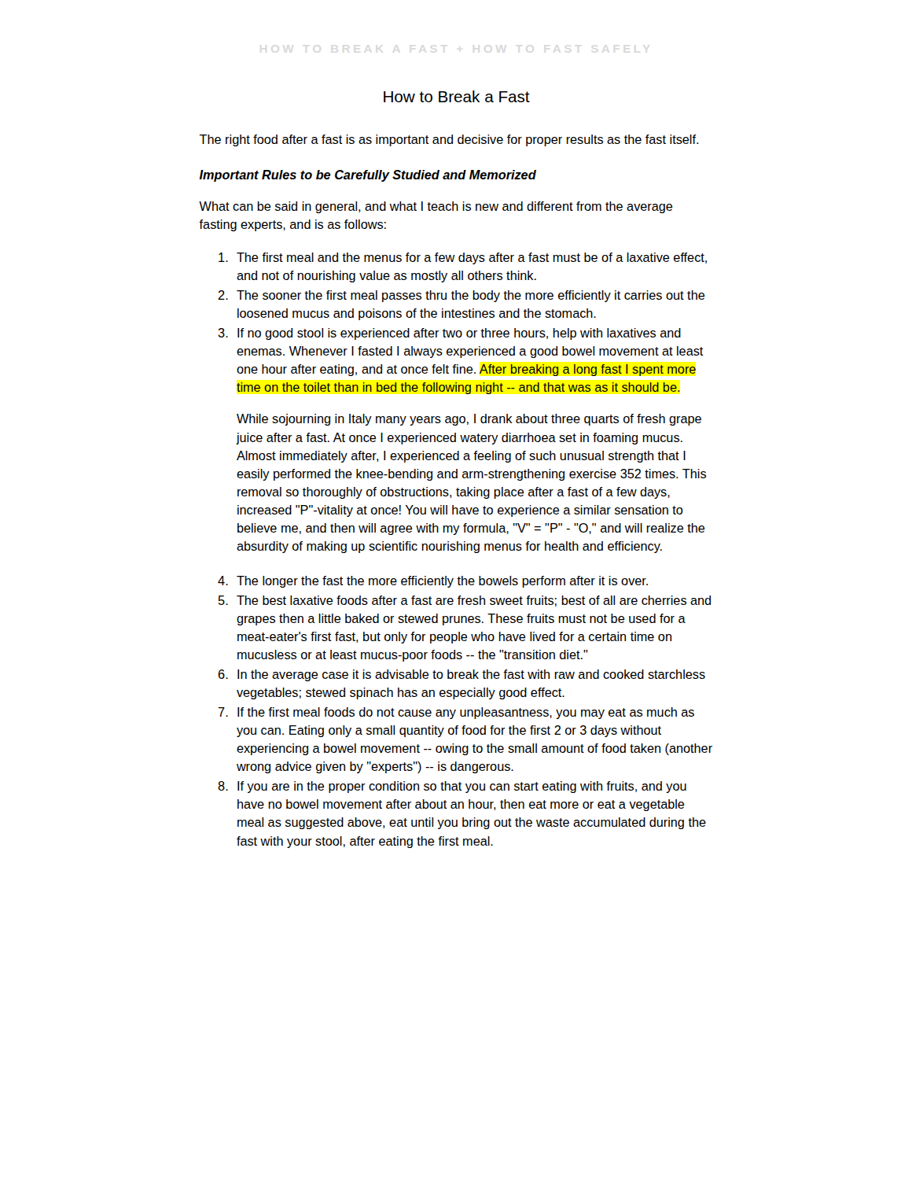HOW TO BREAK A FAST + HOW TO FAST SAFELY
How to Break a Fast
The right food after a fast is as important and decisive for proper results as the fast itself.
Important Rules to be Carefully Studied and Memorized
What can be said in general, and what I teach is new and different from the average fasting experts, and is as follows:
The first meal and the menus for a few days after a fast must be of a laxative effect, and not of nourishing value as mostly all others think.
The sooner the first meal passes thru the body the more efficiently it carries out the loosened mucus and poisons of the intestines and the stomach.
If no good stool is experienced after two or three hours, help with laxatives and enemas. Whenever I fasted I always experienced a good bowel movement at least one hour after eating, and at once felt fine. After breaking a long fast I spent more time on the toilet than in bed the following night -- and that was as it should be.
While sojourning in Italy many years ago, I drank about three quarts of fresh grape juice after a fast. At once I experienced watery diarrhoea set in foaming mucus. Almost immediately after, I experienced a feeling of such unusual strength that I easily performed the knee-bending and arm-strengthening exercise 352 times. This removal so thoroughly of obstructions, taking place after a fast of a few days, increased "P"-vitality at once! You will have to experience a similar sensation to believe me, and then will agree with my formula, "V" = "P" - "O," and will realize the absurdity of making up scientific nourishing menus for health and efficiency.
The longer the fast the more efficiently the bowels perform after it is over.
The best laxative foods after a fast are fresh sweet fruits; best of all are cherries and grapes then a little baked or stewed prunes. These fruits must not be used for a meat-eater's first fast, but only for people who have lived for a certain time on mucusless or at least mucus-poor foods -- the "transition diet."
In the average case it is advisable to break the fast with raw and cooked starchless vegetables; stewed spinach has an especially good effect.
If the first meal foods do not cause any unpleasantness, you may eat as much as you can. Eating only a small quantity of food for the first 2 or 3 days without experiencing a bowel movement -- owing to the small amount of food taken (another wrong advice given by "experts") -- is dangerous.
If you are in the proper condition so that you can start eating with fruits, and you have no bowel movement after about an hour, then eat more or eat a vegetable meal as suggested above, eat until you bring out the waste accumulated during the fast with your stool, after eating the first meal.